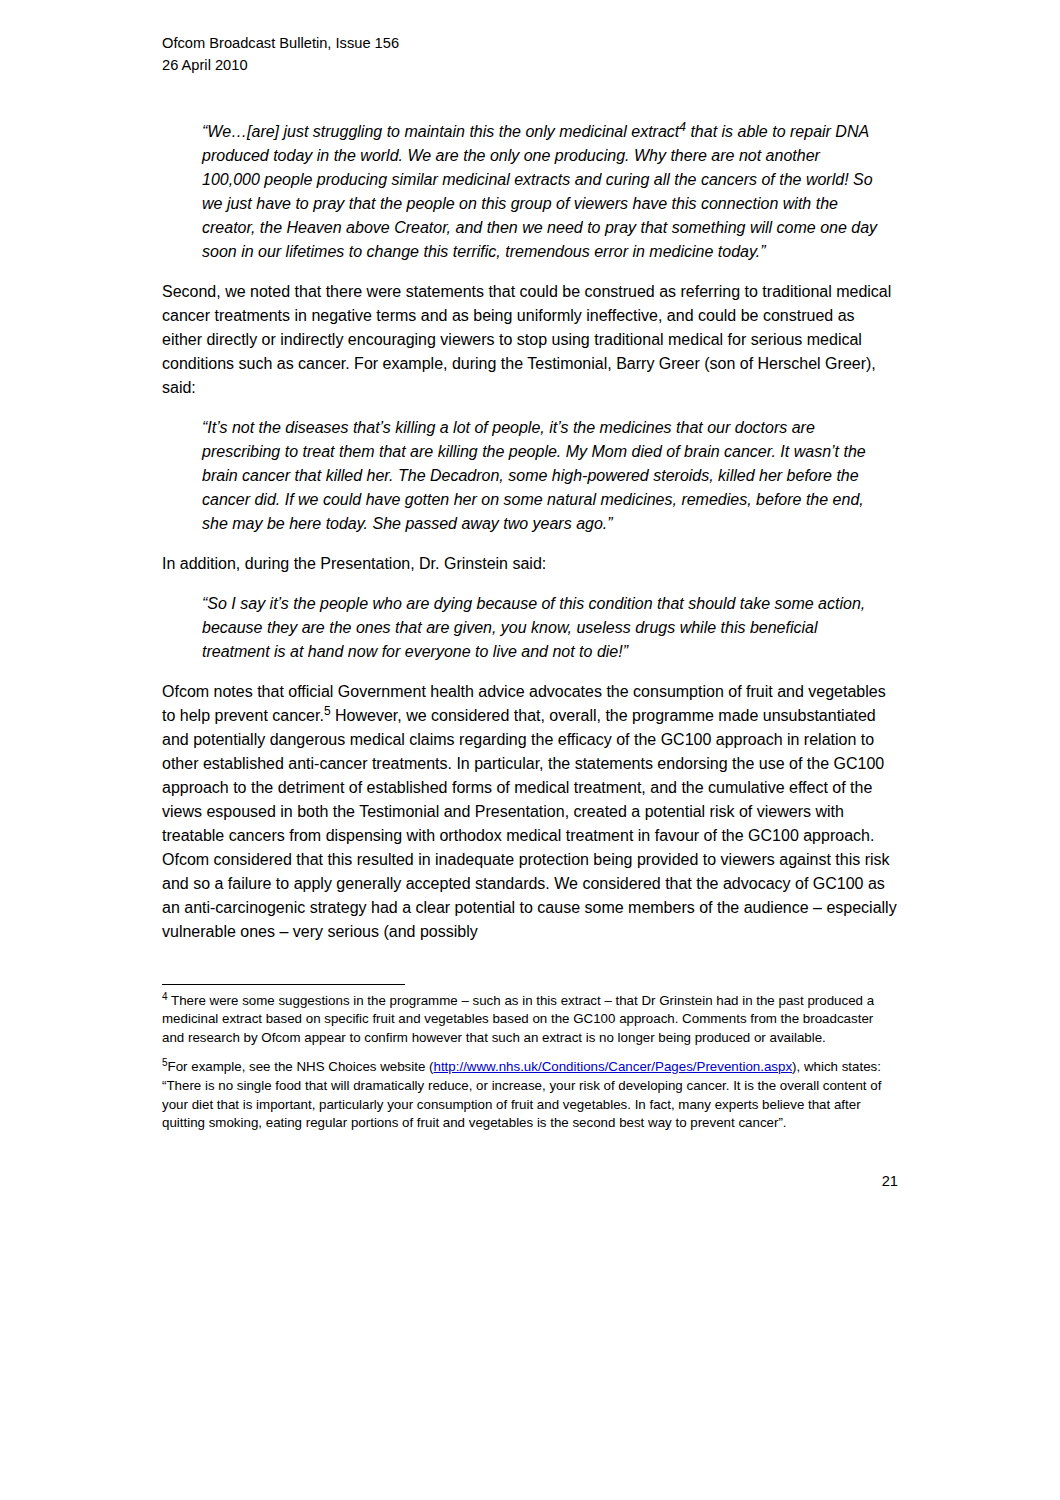Ofcom Broadcast Bulletin, Issue 156
26 April 2010
“We…[are] just struggling to maintain this the only medicinal extract4 that is able to repair DNA produced today in the world. We are the only one producing. Why there are not another 100,000 people producing similar medicinal extracts and curing all the cancers of the world! So we just have to pray that the people on this group of viewers have this connection with the creator, the Heaven above Creator, and then we need to pray that something will come one day soon in our lifetimes to change this terrific, tremendous error in medicine today.”
Second, we noted that there were statements that could be construed as referring to traditional medical cancer treatments in negative terms and as being uniformly ineffective, and could be construed as either directly or indirectly encouraging viewers to stop using traditional medical for serious medical conditions such as cancer. For example, during the Testimonial, Barry Greer (son of Herschel Greer), said:
“It’s not the diseases that’s killing a lot of people, it’s the medicines that our doctors are prescribing to treat them that are killing the people. My Mom died of brain cancer. It wasn’t the brain cancer that killed her. The Decadron, some high-powered steroids, killed her before the cancer did. If we could have gotten her on some natural medicines, remedies, before the end, she may be here today. She passed away two years ago.”
In addition, during the Presentation, Dr. Grinstein said:
“So I say it’s the people who are dying because of this condition that should take some action, because they are the ones that are given, you know, useless drugs while this beneficial treatment is at hand now for everyone to live and not to die!”
Ofcom notes that official Government health advice advocates the consumption of fruit and vegetables to help prevent cancer.5 However, we considered that, overall, the programme made unsubstantiated and potentially dangerous medical claims regarding the efficacy of the GC100 approach in relation to other established anti-cancer treatments. In particular, the statements endorsing the use of the GC100 approach to the detriment of established forms of medical treatment, and the cumulative effect of the views espoused in both the Testimonial and Presentation, created a potential risk of viewers with treatable cancers from dispensing with orthodox medical treatment in favour of the GC100 approach. Ofcom considered that this resulted in inadequate protection being provided to viewers against this risk and so a failure to apply generally accepted standards. We considered that the advocacy of GC100 as an anti-carcinogenic strategy had a clear potential to cause some members of the audience – especially vulnerable ones – very serious (and possibly
4 There were some suggestions in the programme – such as in this extract – that Dr Grinstein had in the past produced a medicinal extract based on specific fruit and vegetables based on the GC100 approach. Comments from the broadcaster and research by Ofcom appear to confirm however that such an extract is no longer being produced or available.
5For example, see the NHS Choices website (http://www.nhs.uk/Conditions/Cancer/Pages/Prevention.aspx), which states: “There is no single food that will dramatically reduce, or increase, your risk of developing cancer. It is the overall content of your diet that is important, particularly your consumption of fruit and vegetables. In fact, many experts believe that after quitting smoking, eating regular portions of fruit and vegetables is the second best way to prevent cancer”.
21